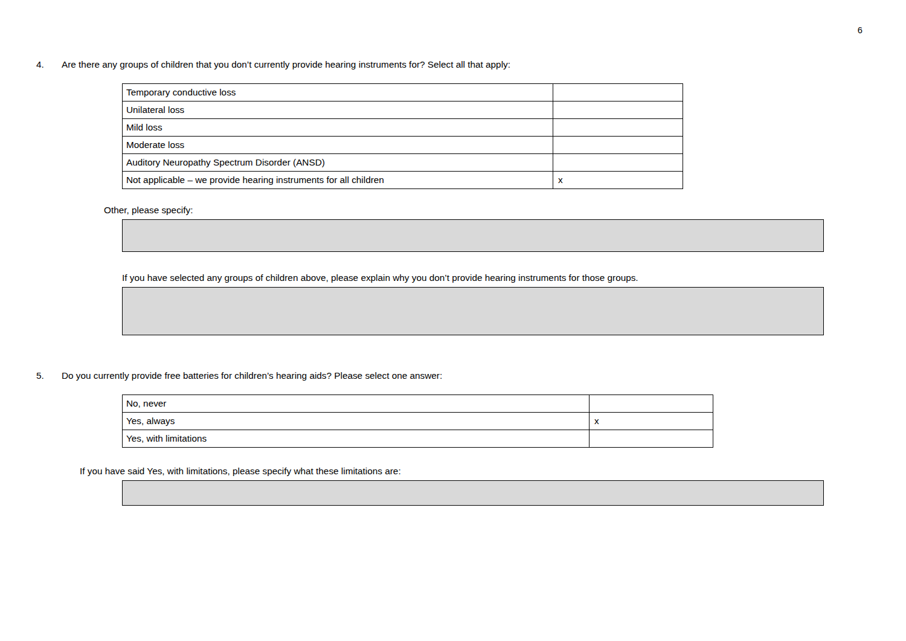6
Are there any groups of children that you don’t currently provide hearing instruments for? Select all that apply:
| Temporary conductive loss | |
| Unilateral loss | |
| Mild loss | |
| Moderate loss | |
| Auditory Neuropathy Spectrum Disorder (ANSD) | |
| Not applicable – we provide hearing instruments for all children | x |
Other, please specify:
If you have selected any groups of children above, please explain why you don’t provide hearing instruments for those groups.
Do you currently provide free batteries for children’s hearing aids? Please select one answer:
| No, never | |
| Yes, always | x |
| Yes, with limitations | |
If you have said Yes, with limitations, please specify what these limitations are: